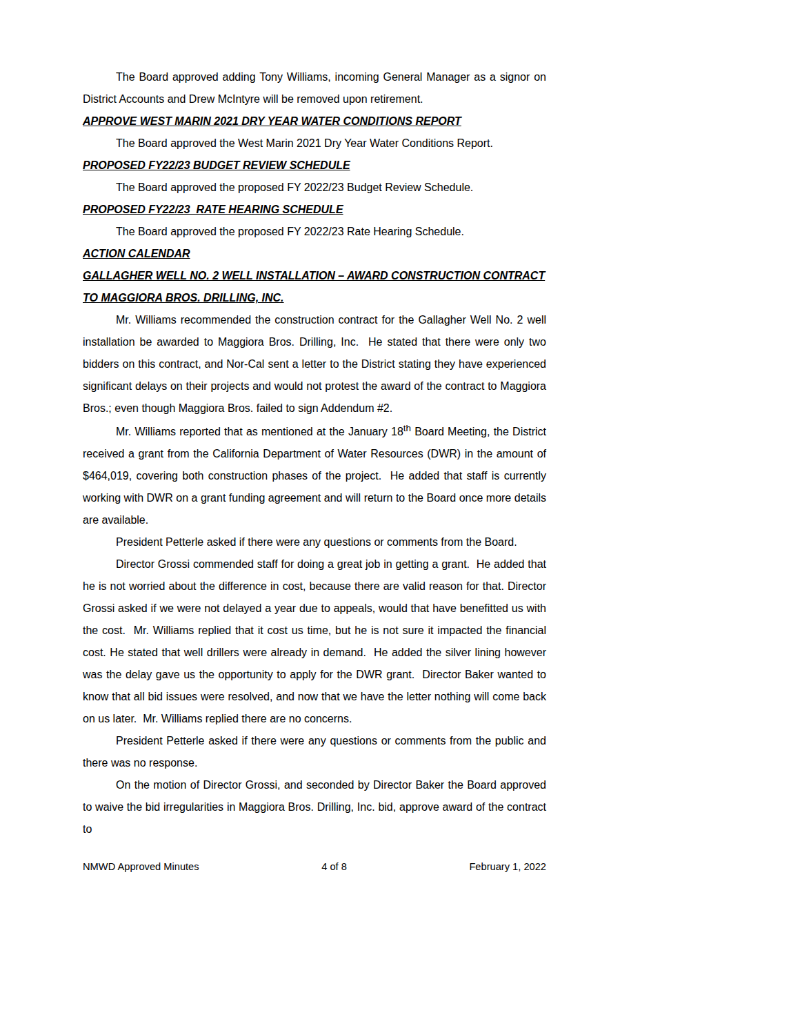The Board approved adding Tony Williams, incoming General Manager as a signor on District Accounts and Drew McIntyre will be removed upon retirement.
APPROVE WEST MARIN 2021 DRY YEAR WATER CONDITIONS REPORT
The Board approved the West Marin 2021 Dry Year Water Conditions Report.
PROPOSED FY22/23 BUDGET REVIEW SCHEDULE
The Board approved the proposed FY 2022/23 Budget Review Schedule.
PROPOSED FY22/23 RATE HEARING SCHEDULE
The Board approved the proposed FY 2022/23 Rate Hearing Schedule.
ACTION CALENDAR
GALLAGHER WELL NO. 2 WELL INSTALLATION – AWARD CONSTRUCTION CONTRACT TO MAGGIORA BROS. DRILLING, INC.
Mr. Williams recommended the construction contract for the Gallagher Well No. 2 well installation be awarded to Maggiora Bros. Drilling, Inc. He stated that there were only two bidders on this contract, and Nor-Cal sent a letter to the District stating they have experienced significant delays on their projects and would not protest the award of the contract to Maggiora Bros.; even though Maggiora Bros. failed to sign Addendum #2.
Mr. Williams reported that as mentioned at the January 18th Board Meeting, the District received a grant from the California Department of Water Resources (DWR) in the amount of $464,019, covering both construction phases of the project. He added that staff is currently working with DWR on a grant funding agreement and will return to the Board once more details are available.
President Petterle asked if there were any questions or comments from the Board.
Director Grossi commended staff for doing a great job in getting a grant. He added that he is not worried about the difference in cost, because there are valid reason for that. Director Grossi asked if we were not delayed a year due to appeals, would that have benefitted us with the cost. Mr. Williams replied that it cost us time, but he is not sure it impacted the financial cost. He stated that well drillers were already in demand. He added the silver lining however was the delay gave us the opportunity to apply for the DWR grant. Director Baker wanted to know that all bid issues were resolved, and now that we have the letter nothing will come back on us later. Mr. Williams replied there are no concerns.
President Petterle asked if there were any questions or comments from the public and there was no response.
On the motion of Director Grossi, and seconded by Director Baker the Board approved to waive the bid irregularities in Maggiora Bros. Drilling, Inc. bid, approve award of the contract to
NMWD Approved Minutes 4 of 8 February 1, 2022